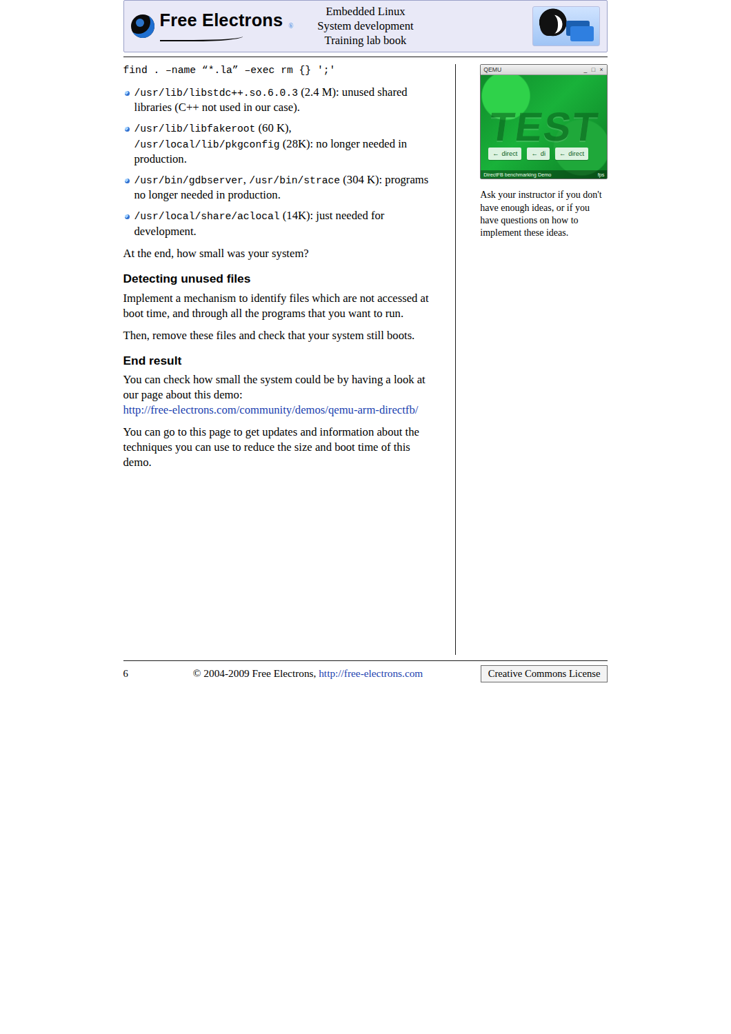Free Electrons
®
Embedded Linux
System development
Training lab book
find . –name “*.la” –exec rm {} ';'
/usr/lib/libstdc++.so.6.0.3 (2.4 M): unused shared libraries (C++ not used in our case).
/usr/lib/libfakeroot (60 K), /usr/local/lib/pkgconfig (28K): no longer needed in production.
/usr/bin/gdbserver, /usr/bin/strace (304 K): programs no longer needed in production.
/usr/local/share/aclocal (14K): just needed for development.
At the end, how small was your system?
Detecting unused files
Implement a mechanism to identify files which are not accessed at boot time, and through all the programs that you want to run.
Then, remove these files and check that your system still boots.
End result
You can check how small the system could be by having a look at our page about this demo:
http://free-electrons.com/community/demos/qemu-arm-directfb/
You can go to this page to get updates and information about the techniques you can use to reduce the size and boot time of this demo.
QEMU _ □ ×
TEST
direct di direct
DirectFB benchmarking Demo fps
Ask your instructor if you don't have enough ideas, or if you have questions on how to implement these ideas.
6
© 2004-2009 Free Electrons, http://free-electrons.com
Creative Commons License